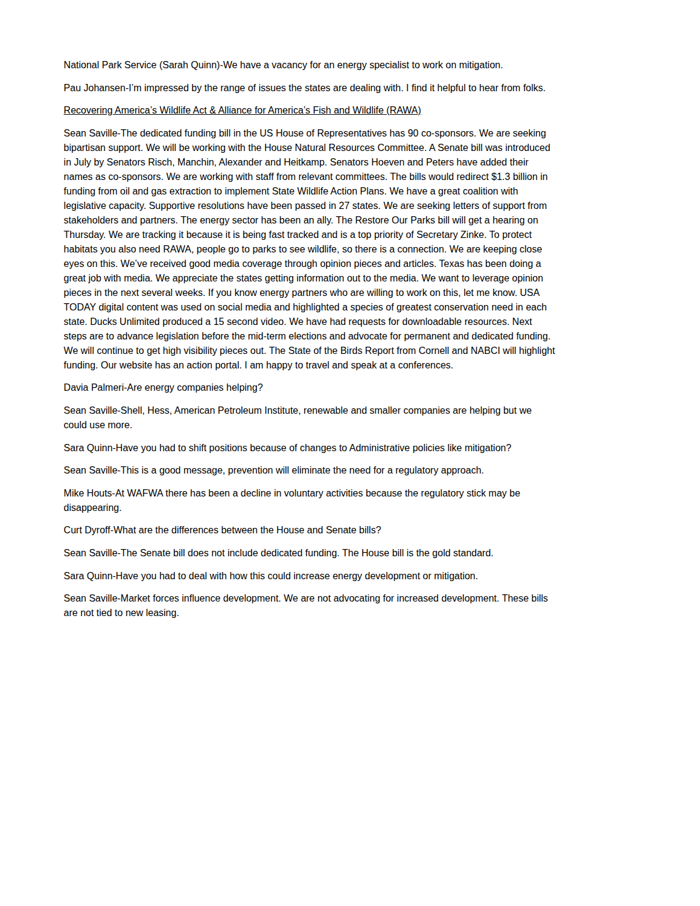National Park Service (Sarah Quinn)-We have a vacancy for an energy specialist to work on mitigation.
Pau Johansen-I’m impressed by the range of issues the states are dealing with. I find it helpful to hear from folks.
Recovering America’s Wildlife Act & Alliance for America’s Fish and Wildlife (RAWA)
Sean Saville-The dedicated funding bill in the US House of Representatives has 90 co-sponsors. We are seeking bipartisan support. We will be working with the House Natural Resources Committee. A Senate bill was introduced in July by Senators Risch, Manchin, Alexander and Heitkamp. Senators Hoeven and Peters have added their names as co-sponsors. We are working with staff from relevant committees. The bills would redirect $1.3 billion in funding from oil and gas extraction to implement State Wildlife Action Plans. We have a great coalition with legislative capacity. Supportive resolutions have been passed in 27 states. We are seeking letters of support from stakeholders and partners. The energy sector has been an ally. The Restore Our Parks bill will get a hearing on Thursday. We are tracking it because it is being fast tracked and is a top priority of Secretary Zinke. To protect habitats you also need RAWA, people go to parks to see wildlife, so there is a connection. We are keeping close eyes on this. We’ve received good media coverage through opinion pieces and articles. Texas has been doing a great job with media. We appreciate the states getting information out to the media. We want to leverage opinion pieces in the next several weeks. If you know energy partners who are willing to work on this, let me know. USA TODAY digital content was used on social media and highlighted a species of greatest conservation need in each state. Ducks Unlimited produced a 15 second video. We have had requests for downloadable resources. Next steps are to advance legislation before the mid-term elections and advocate for permanent and dedicated funding. We will continue to get high visibility pieces out. The State of the Birds Report from Cornell and NABCI will highlight funding. Our website has an action portal. I am happy to travel and speak at a conferences.
Davia Palmeri-Are energy companies helping?
Sean Saville-Shell, Hess, American Petroleum Institute, renewable and smaller companies are helping but we could use more.
Sara Quinn-Have you had to shift positions because of changes to Administrative policies like mitigation?
Sean Saville-This is a good message, prevention will eliminate the need for a regulatory approach.
Mike Houts-At WAFWA there has been a decline in voluntary activities because the regulatory stick may be disappearing.
Curt Dyroff-What are the differences between the House and Senate bills?
Sean Saville-The Senate bill does not include dedicated funding. The House bill is the gold standard.
Sara Quinn-Have you had to deal with how this could increase energy development or mitigation.
Sean Saville-Market forces influence development. We are not advocating for increased development. These bills are not tied to new leasing.